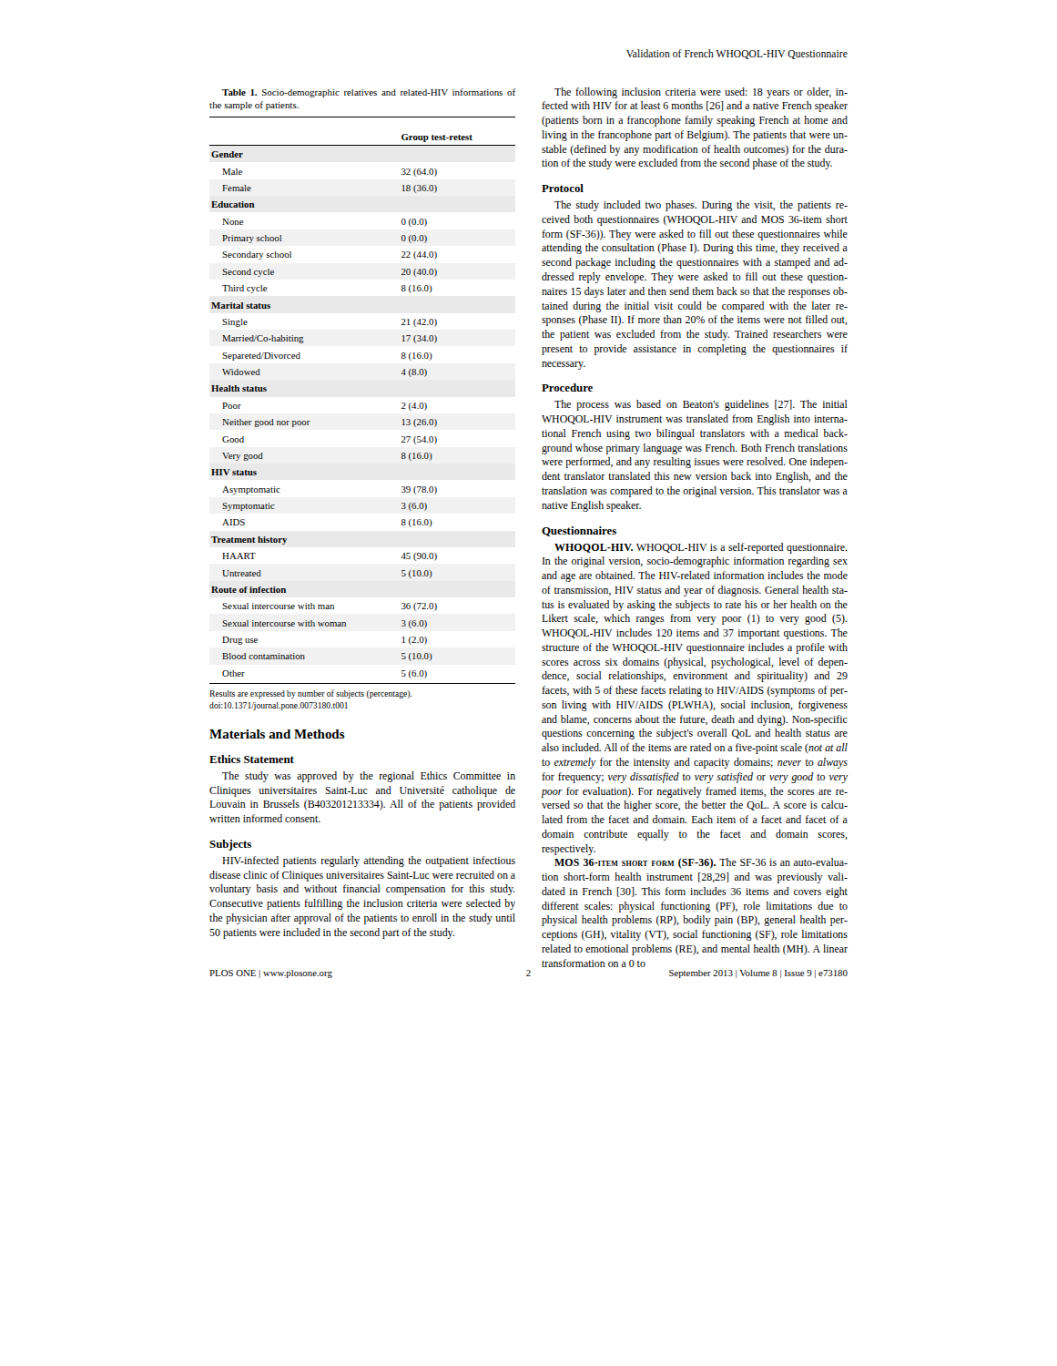Validation of French WHOQOL-HIV Questionnaire
Table 1. Socio-demographic relatives and related-HIV informations of the sample of patients.
| | Group test-retest |
| Gender |
| Male | 32 (64.0) |
| Female | 18 (36.0) |
| Education |
| None | 0 (0.0) |
| Primary school | 0 (0.0) |
| Secondary school | 22 (44.0) |
| Second cycle | 20 (40.0) |
| Third cycle | 8 (16.0) |
| Marital status |
| Single | 21 (42.0) |
| Married/Co-habiting | 17 (34.0) |
| Separeted/Divorced | 8 (16.0) |
| Widowed | 4 (8.0) |
| Health status |
| Poor | 2 (4.0) |
| Neither good nor poor | 13 (26.0) |
| Good | 27 (54.0) |
| Very good | 8 (16.0) |
| HIV status |
| Asymptomatic | 39 (78.0) |
| Symptomatic | 3 (6.0) |
| AIDS | 8 (16.0) |
| Treatment history |
| HAART | 45 (90.0) |
| Untreated | 5 (10.0) |
| Route of infection |
| Sexual intercourse with man | 36 (72.0) |
| Sexual intercourse with woman | 3 (6.0) |
| Drug use | 1 (2.0) |
| Blood contamination | 5 (10.0) |
| Other | 5 (6.0) |
Results are expressed by number of subjects (percentage).
doi:10.1371/journal.pone.0073180.t001
Materials and Methods
Ethics Statement
The study was approved by the regional Ethics Committee in Cliniques universitaires Saint-Luc and Université catholique de Louvain in Brussels (B403201213334). All of the patients provided written informed consent.
Subjects
HIV-infected patients regularly attending the outpatient infectious disease clinic of Cliniques universitaires Saint-Luc were recruited on a voluntary basis and without financial compensation for this study. Consecutive patients fulfilling the inclusion criteria were selected by the physician after approval of the patients to enroll in the study until 50 patients were included in the second part of the study.
The following inclusion criteria were used: 18 years or older, infected with HIV for at least 6 months [26] and a native French speaker (patients born in a francophone family speaking French at home and living in the francophone part of Belgium). The patients that were unstable (defined by any modification of health outcomes) for the duration of the study were excluded from the second phase of the study.
Protocol
The study included two phases. During the visit, the patients received both questionnaires (WHOQOL-HIV and MOS 36-item short form (SF-36)). They were asked to fill out these questionnaires while attending the consultation (Phase I). During this time, they received a second package including the questionnaires with a stamped and addressed reply envelope. They were asked to fill out these questionnaires 15 days later and then send them back so that the responses obtained during the initial visit could be compared with the later responses (Phase II). If more than 20% of the items were not filled out, the patient was excluded from the study. Trained researchers were present to provide assistance in completing the questionnaires if necessary.
Procedure
The process was based on Beaton's guidelines [27]. The initial WHOQOL-HIV instrument was translated from English into international French using two bilingual translators with a medical background whose primary language was French. Both French translations were performed, and any resulting issues were resolved. One independent translator translated this new version back into English, and the translation was compared to the original version. This translator was a native English speaker.
Questionnaires
WHOQOL-HIV. WHOQOL-HIV is a self-reported questionnaire. In the original version, socio-demographic information regarding sex and age are obtained. The HIV-related information includes the mode of transmission, HIV status and year of diagnosis. General health status is evaluated by asking the subjects to rate his or her health on the Likert scale, which ranges from very poor (1) to very good (5). WHOQOL-HIV includes 120 items and 37 important questions. The structure of the WHOQOL-HIV questionnaire includes a profile with scores across six domains (physical, psychological, level of dependence, social relationships, environment and spirituality) and 29 facets, with 5 of these facets relating to HIV/AIDS (symptoms of person living with HIV/AIDS (PLWHA), social inclusion, forgiveness and blame, concerns about the future, death and dying). Non-specific questions concerning the subject's overall QoL and health status are also included. All of the items are rated on a five-point scale (not at all to extremely for the intensity and capacity domains; never to always for frequency; very dissatisfied to very satisfied or very good to very poor for evaluation). For negatively framed items, the scores are reversed so that the higher score, the better the QoL. A score is calculated from the facet and domain. Each item of a facet and facet of a domain contribute equally to the facet and domain scores, respectively.
MOS 36-item short form (SF-36). The SF-36 is an auto-evaluation short-form health instrument [28,29] and was previously validated in French [30]. This form includes 36 items and covers eight different scales: physical functioning (PF), role limitations due to physical health problems (RP), bodily pain (BP), general health perceptions (GH), vitality (VT), social functioning (SF), role limitations related to emotional problems (RE), and mental health (MH). A linear transformation on a 0 to
PLOS ONE | www.plosone.org
2
September 2013 | Volume 8 | Issue 9 | e73180